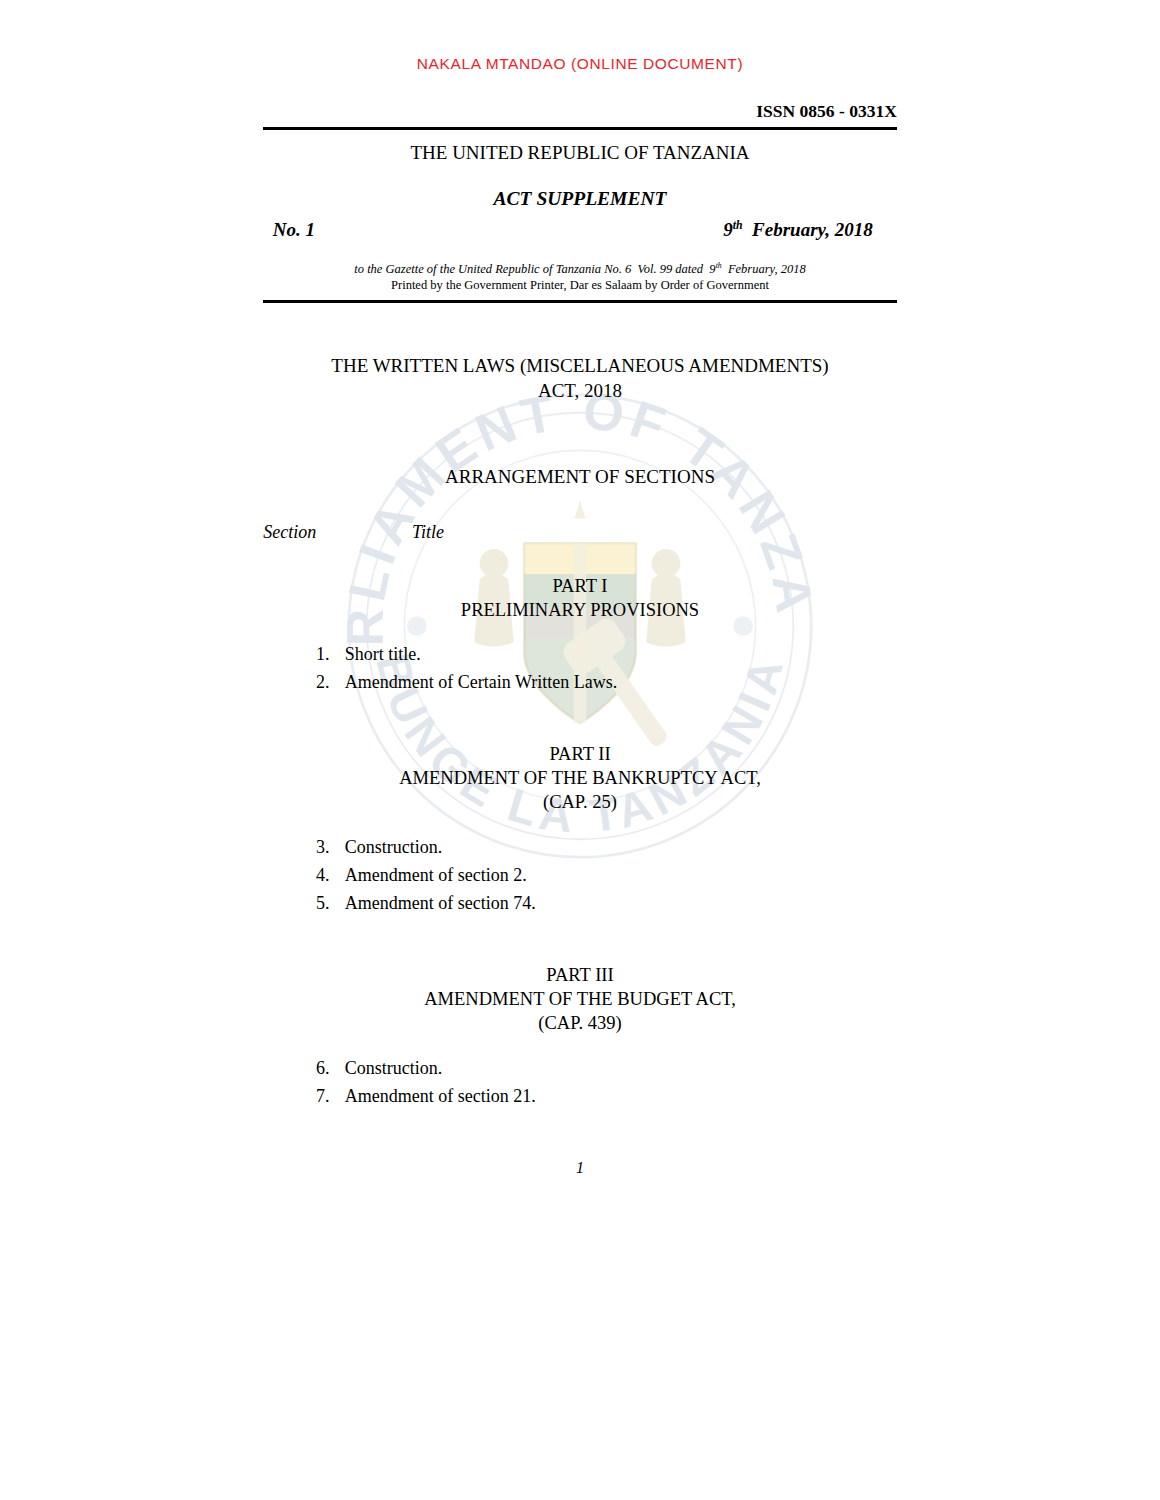PARLIAMENT OF TANZANIA BUNGE LA TANZANIA
NAKALA MTANDAO (ONLINE DOCUMENT)
ISSN 0856 - 0331X
THE UNITED REPUBLIC OF TANZANIA
ACT SUPPLEMENT
No. 1 9th February, 2018
to the Gazette of the United Republic of Tanzania No. 6 Vol. 99 dated 9th February, 2018
Printed by the Government Printer, Dar es Salaam by Order of Government
THE WRITTEN LAWS (MISCELLANEOUS AMENDMENTS)
ACT, 2018
ARRANGEMENT OF SECTIONS
Section Title
PART I
PRELIMINARY PROVISIONS
1. Short title.
2. Amendment of Certain Written Laws.
PART II
AMENDMENT OF THE BANKRUPTCY ACT,
(CAP. 25)
3. Construction.
4. Amendment of section 2.
5. Amendment of section 74.
PART III
AMENDMENT OF THE BUDGET ACT,
(CAP. 439)
6. Construction.
7. Amendment of section 21.
1